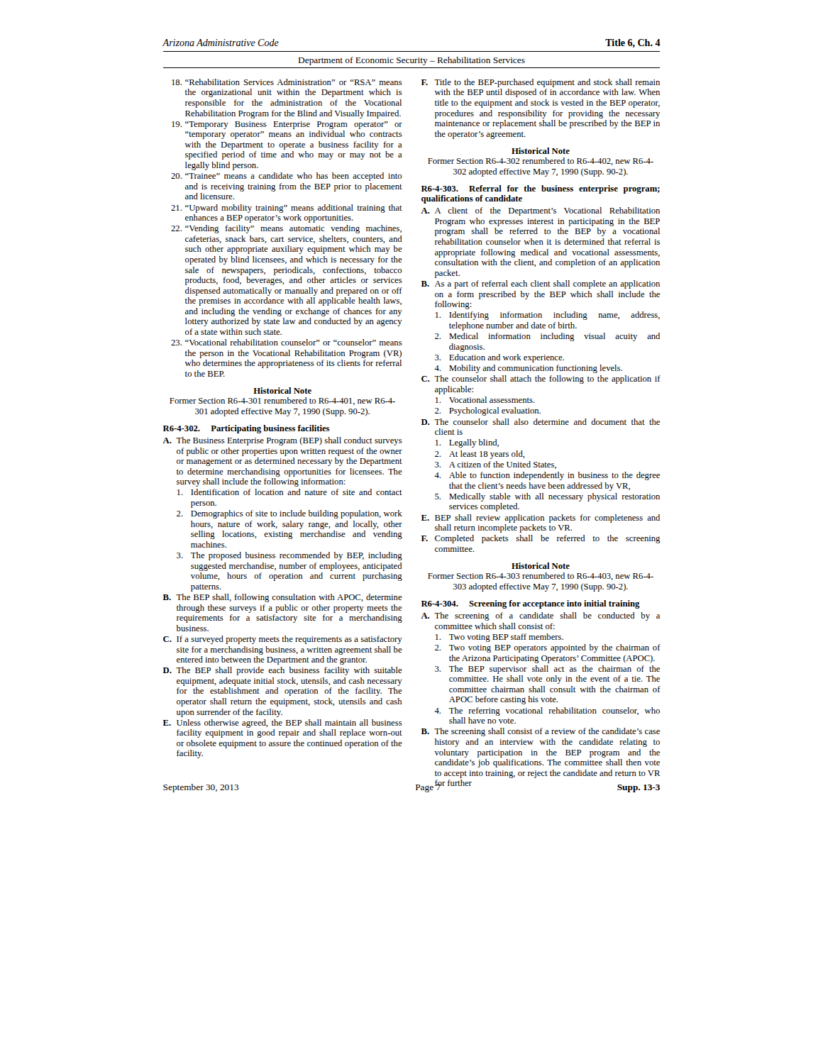Arizona Administrative Code
Title 6, Ch. 4
Department of Economic Security – Rehabilitation Services
18.
“Rehabilitation Services Administration” or “RSA” means the organizational unit within the Department which is responsible for the administration of the Vocational Rehabilitation Program for the Blind and Visually Impaired.
19.
“Temporary Business Enterprise Program operator” or “temporary operator” means an individual who contracts with the Department to operate a business facility for a specified period of time and who may or may not be a legally blind person.
20.
“Trainee” means a candidate who has been accepted into and is receiving training from the BEP prior to placement and licensure.
21.
“Upward mobility training” means additional training that enhances a BEP operator’s work opportunities.
22.
“Vending facility” means automatic vending machines, cafeterias, snack bars, cart service, shelters, counters, and such other appropriate auxiliary equipment which may be operated by blind licensees, and which is necessary for the sale of newspapers, periodicals, confections, tobacco products, food, beverages, and other articles or services dispensed automatically or manually and prepared on or off the premises in accordance with all applicable health laws, and including the vending or exchange of chances for any lottery authorized by state law and conducted by an agency of a state within such state.
23.
“Vocational rehabilitation counselor” or “counselor” means the person in the Vocational Rehabilitation Program (VR) who determines the appropriateness of its clients for referral to the BEP.
Historical Note
Former Section R6-4-301 renumbered to R6-4-401, new R6-4-301 adopted effective May 7, 1990 (Supp. 90-2).
R6-4-302. Participating business facilities
A.
The Business Enterprise Program (BEP) shall conduct surveys of public or other properties upon written request of the owner or management or as determined necessary by the Department to determine merchandising opportunities for licensees. The survey shall include the following information:
1.
Identification of location and nature of site and contact person.
2.
Demographics of site to include building population, work hours, nature of work, salary range, and locally, other selling locations, existing merchandise and vending machines.
3.
The proposed business recommended by BEP, including suggested merchandise, number of employees, anticipated volume, hours of operation and current purchasing patterns.
B.
The BEP shall, following consultation with APOC, determine through these surveys if a public or other property meets the requirements for a satisfactory site for a merchandising business.
C.
If a surveyed property meets the requirements as a satisfactory site for a merchandising business, a written agreement shall be entered into between the Department and the grantor.
D.
The BEP shall provide each business facility with suitable equipment, adequate initial stock, utensils, and cash necessary for the establishment and operation of the facility. The operator shall return the equipment, stock, utensils and cash upon surrender of the facility.
E.
Unless otherwise agreed, the BEP shall maintain all business facility equipment in good repair and shall replace worn-out or obsolete equipment to assure the continued operation of the facility.
F.
Title to the BEP-purchased equipment and stock shall remain with the BEP until disposed of in accordance with law. When title to the equipment and stock is vested in the BEP operator, procedures and responsibility for providing the necessary maintenance or replacement shall be prescribed by the BEP in the operator’s agreement.
Historical Note
Former Section R6-4-302 renumbered to R6-4-402, new R6-4-302 adopted effective May 7, 1990 (Supp. 90-2).
R6-4-303. Referral for the business enterprise program; qualifications of candidate
A.
A client of the Department’s Vocational Rehabilitation Program who expresses interest in participating in the BEP program shall be referred to the BEP by a vocational rehabilitation counselor when it is determined that referral is appropriate following medical and vocational assessments, consultation with the client, and completion of an application packet.
B.
As a part of referral each client shall complete an application on a form prescribed by the BEP which shall include the following:
1.
Identifying information including name, address, telephone number and date of birth.
2.
Medical information including visual acuity and diagnosis.
3.
Education and work experience.
4.
Mobility and communication functioning levels.
C.
The counselor shall attach the following to the application if applicable:
1.
Vocational assessments.
2.
Psychological evaluation.
D.
The counselor shall also determine and document that the client is
1.
Legally blind,
2.
At least 18 years old,
3.
A citizen of the United States,
4.
Able to function independently in business to the degree that the client’s needs have been addressed by VR,
5.
Medically stable with all necessary physical restoration services completed.
E.
BEP shall review application packets for completeness and shall return incomplete packets to VR.
F.
Completed packets shall be referred to the screening committee.
Historical Note
Former Section R6-4-303 renumbered to R6-4-403, new R6-4-303 adopted effective May 7, 1990 (Supp. 90-2).
R6-4-304. Screening for acceptance into initial training
A.
The screening of a candidate shall be conducted by a committee which shall consist of:
1.
Two voting BEP staff members.
2.
Two voting BEP operators appointed by the chairman of the Arizona Participating Operators’ Committee (APOC).
3.
The BEP supervisor shall act as the chairman of the committee. He shall vote only in the event of a tie. The committee chairman shall consult with the chairman of APOC before casting his vote.
4.
The referring vocational rehabilitation counselor, who shall have no vote.
B.
The screening shall consist of a review of the candidate’s case history and an interview with the candidate relating to voluntary participation in the BEP program and the candidate’s job qualifications. The committee shall then vote to accept into training, or reject the candidate and return to VR for further
September 30, 2013
Page 7
Supp. 13-3